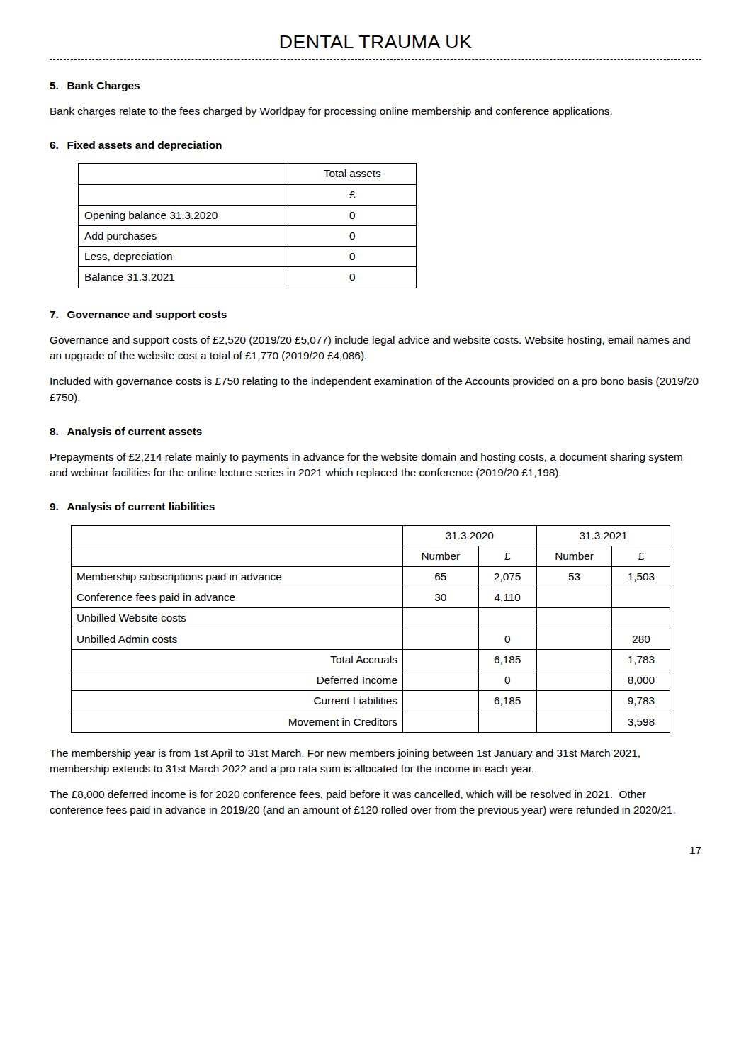DENTAL TRAUMA UK
5. Bank Charges
Bank charges relate to the fees charged by Worldpay for processing online membership and conference applications.
6. Fixed assets and depreciation
| | Total assets |
| | £ |
| Opening balance 31.3.2020 | 0 |
| Add purchases | 0 |
| Less, depreciation | 0 |
| Balance 31.3.2021 | 0 |
7. Governance and support costs
Governance and support costs of £2,520 (2019/20 £5,077) include legal advice and website costs. Website hosting, email names and an upgrade of the website cost a total of £1,770 (2019/20 £4,086).
Included with governance costs is £750 relating to the independent examination of the Accounts provided on a pro bono basis (2019/20 £750).
8. Analysis of current assets
Prepayments of £2,214 relate mainly to payments in advance for the website domain and hosting costs, a document sharing system and webinar facilities for the online lecture series in 2021 which replaced the conference (2019/20 £1,198).
9. Analysis of current liabilities
| | 31.3.2020 | 31.3.2021 |
| | Number | £ | Number | £ |
| Membership subscriptions paid in advance | 65 | 2,075 | 53 | 1,503 |
| Conference fees paid in advance | 30 | 4,110 | | |
| Unbilled Website costs | | | | |
| Unbilled Admin costs | | 0 | | 280 |
| Total Accruals | | 6,185 | | 1,783 |
| Deferred Income | | 0 | | 8,000 |
| Current Liabilities | | 6,185 | | 9,783 |
| Movement in Creditors | | | | 3,598 |
The membership year is from 1st April to 31st March. For new members joining between 1st January and 31st March 2021, membership extends to 31st March 2022 and a pro rata sum is allocated for the income in each year.
The £8,000 deferred income is for 2020 conference fees, paid before it was cancelled, which will be resolved in 2021. Other conference fees paid in advance in 2019/20 (and an amount of £120 rolled over from the previous year) were refunded in 2020/21.
17